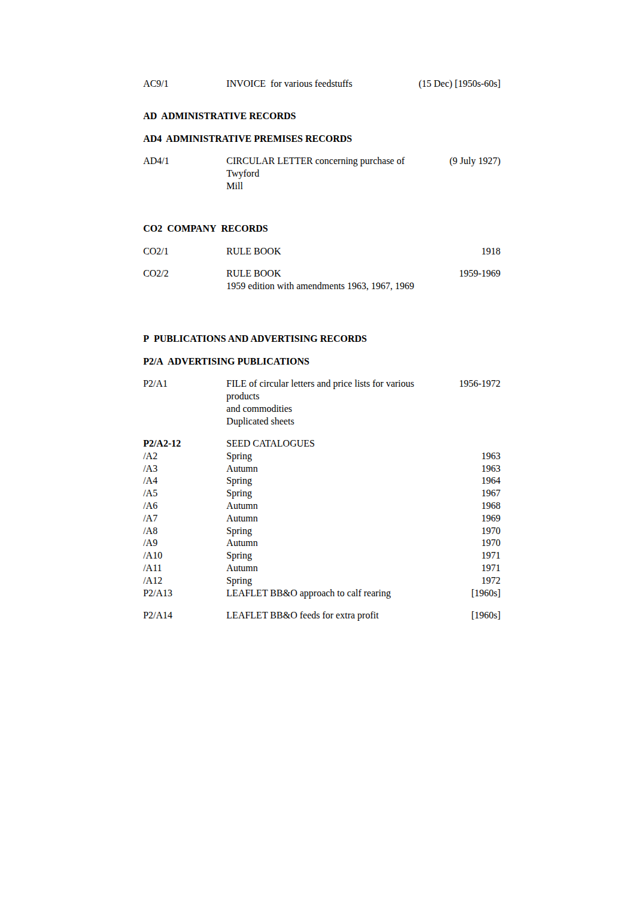| AC9/1 | INVOICE for various feedstuffs | (15 Dec) [1950s-60s] |
| AD ADMINISTRATIVE RECORDS | | |
| AD4 ADMINISTRATIVE PREMISES RECORDS |
| AD4/1 | CIRCULAR LETTER concerning purchase of Twyford Mill | (9 July 1927) |
| CO2 COMPANY RECORDS |
| CO2/1 | RULE BOOK | 1918 |
| CO2/2 | RULE BOOK 1959 edition with amendments 1963, 1967, 1969 | 1959-1969 |
| P PUBLICATIONS AND ADVERTISING RECORDS |
| P2/A ADVERTISING PUBLICATIONS |
| P2/A1 | FILE of circular letters and price lists for various products and commodities Duplicated sheets | 1956-1972 |
| P2/A2-12 | SEED CATALOGUES | |
| /A2 | Spring | 1963 |
| /A3 | Autumn | 1963 |
| /A4 | Spring | 1964 |
| /A5 | Spring | 1967 |
| /A6 | Autumn | 1968 |
| /A7 | Autumn | 1969 |
| /A8 | Spring | 1970 |
| /A9 | Autumn | 1970 |
| /A10 | Spring | 1971 |
| /A11 | Autumn | 1971 |
| /A12 | Spring | 1972 |
| P2/A13 | LEAFLET BB&O approach to calf rearing | [1960s] |
| P2/A14 | LEAFLET BB&O feeds for extra profit | [1960s] |